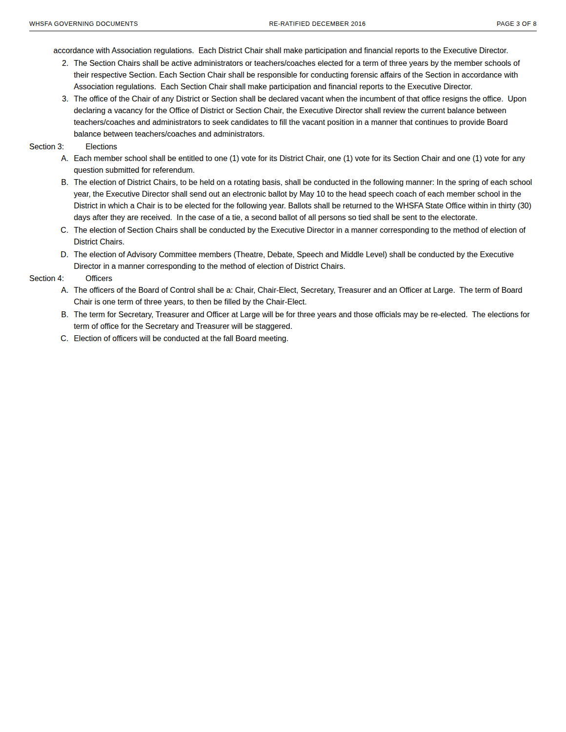WHSFA GOVERNING DOCUMENTS RE-RATIFIED DECEMBER 2016 PAGE 3 OF 8
accordance with Association regulations. Each District Chair shall make participation and financial reports to the Executive Director.
The Section Chairs shall be active administrators or teachers/coaches elected for a term of three years by the member schools of their respective Section. Each Section Chair shall be responsible for conducting forensic affairs of the Section in accordance with Association regulations. Each Section Chair shall make participation and financial reports to the Executive Director.
The office of the Chair of any District or Section shall be declared vacant when the incumbent of that office resigns the office. Upon declaring a vacancy for the Office of District or Section Chair, the Executive Director shall review the current balance between teachers/coaches and administrators to seek candidates to fill the vacant position in a manner that continues to provide Board balance between teachers/coaches and administrators.
Section 3: Elections
Each member school shall be entitled to one (1) vote for its District Chair, one (1) vote for its Section Chair and one (1) vote for any question submitted for referendum.
The election of District Chairs, to be held on a rotating basis, shall be conducted in the following manner: In the spring of each school year, the Executive Director shall send out an electronic ballot by May 10 to the head speech coach of each member school in the District in which a Chair is to be elected for the following year. Ballots shall be returned to the WHSFA State Office within in thirty (30) days after they are received. In the case of a tie, a second ballot of all persons so tied shall be sent to the electorate.
The election of Section Chairs shall be conducted by the Executive Director in a manner corresponding to the method of election of District Chairs.
The election of Advisory Committee members (Theatre, Debate, Speech and Middle Level) shall be conducted by the Executive Director in a manner corresponding to the method of election of District Chairs.
Section 4: Officers
The officers of the Board of Control shall be a: Chair, Chair-Elect, Secretary, Treasurer and an Officer at Large. The term of Board Chair is one term of three years, to then be filled by the Chair-Elect.
The term for Secretary, Treasurer and Officer at Large will be for three years and those officials may be re-elected. The elections for term of office for the Secretary and Treasurer will be staggered.
Election of officers will be conducted at the fall Board meeting.